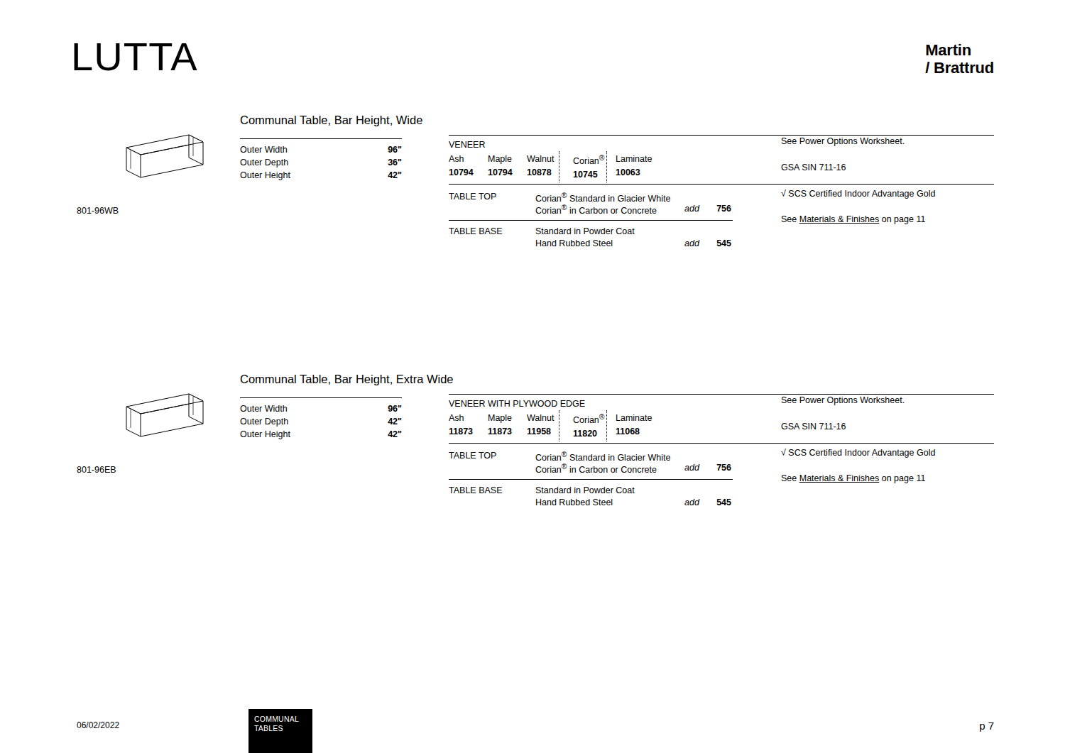LUTTA
Martin
/ Brattrud
801-96WB
Communal Table, Bar Height, Wide
Outer Width 96"
Outer Depth 36"
Outer Height 42"
VENEER
Ash
10794
Maple
10794
Walnut
10878
Corian®
10745
Laminate
10063
TABLE TOP Corian® Standard in Glacier White
Corian® in Carbon or Concrete add 756
TABLE BASE Standard in Powder Coat
Hand Rubbed Steel add 545
See Power Options Worksheet.
GSA SIN 711-16
√ SCS Certified Indoor Advantage Gold
See Materials & Finishes on page 11
801-96EB
Communal Table, Bar Height, Extra Wide
Outer Width 96"
Outer Depth 42"
Outer Height 42"
VENEER WITH PLYWOOD EDGE
Ash
11873
Maple
11873
Walnut
11958
Corian®
11820
Laminate
11068
TABLE TOP Corian® Standard in Glacier White
Corian® in Carbon or Concrete add 756
TABLE BASE Standard in Powder Coat
Hand Rubbed Steel add 545
See Power Options Worksheet.
GSA SIN 711-16
√ SCS Certified Indoor Advantage Gold
See Materials & Finishes on page 11
06/02/2022
COMMUNAL
TABLES
p 7